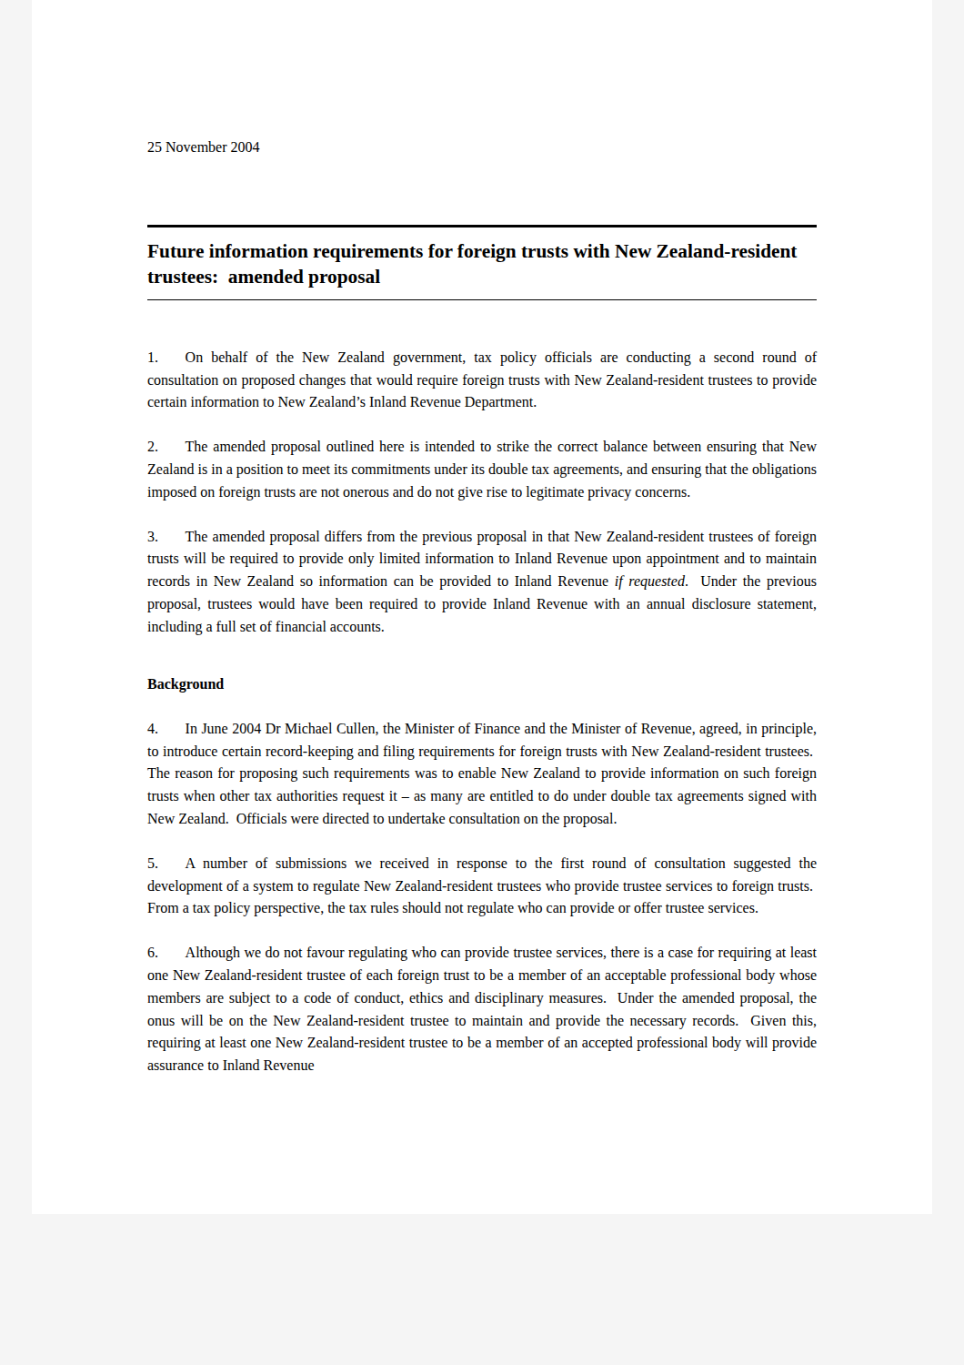25 November 2004
Future information requirements for foreign trusts with New Zealand-resident trustees: amended proposal
1. On behalf of the New Zealand government, tax policy officials are conducting a second round of consultation on proposed changes that would require foreign trusts with New Zealand-resident trustees to provide certain information to New Zealand’s Inland Revenue Department.
2. The amended proposal outlined here is intended to strike the correct balance between ensuring that New Zealand is in a position to meet its commitments under its double tax agreements, and ensuring that the obligations imposed on foreign trusts are not onerous and do not give rise to legitimate privacy concerns.
3. The amended proposal differs from the previous proposal in that New Zealand-resident trustees of foreign trusts will be required to provide only limited information to Inland Revenue upon appointment and to maintain records in New Zealand so information can be provided to Inland Revenue if requested. Under the previous proposal, trustees would have been required to provide Inland Revenue with an annual disclosure statement, including a full set of financial accounts.
Background
4. In June 2004 Dr Michael Cullen, the Minister of Finance and the Minister of Revenue, agreed, in principle, to introduce certain record-keeping and filing requirements for foreign trusts with New Zealand-resident trustees. The reason for proposing such requirements was to enable New Zealand to provide information on such foreign trusts when other tax authorities request it – as many are entitled to do under double tax agreements signed with New Zealand. Officials were directed to undertake consultation on the proposal.
5. A number of submissions we received in response to the first round of consultation suggested the development of a system to regulate New Zealand-resident trustees who provide trustee services to foreign trusts. From a tax policy perspective, the tax rules should not regulate who can provide or offer trustee services.
6. Although we do not favour regulating who can provide trustee services, there is a case for requiring at least one New Zealand-resident trustee of each foreign trust to be a member of an acceptable professional body whose members are subject to a code of conduct, ethics and disciplinary measures. Under the amended proposal, the onus will be on the New Zealand-resident trustee to maintain and provide the necessary records. Given this, requiring at least one New Zealand-resident trustee to be a member of an accepted professional body will provide assurance to Inland Revenue